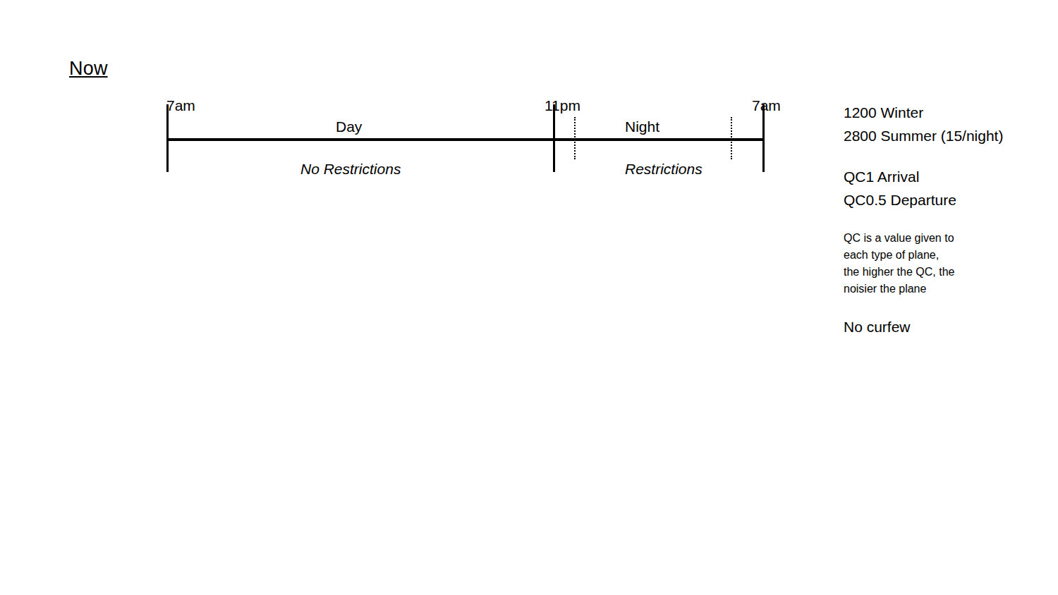Now
7am
11pm
7am
Day
Night
No Restrictions
Restrictions
1200 Winter
2800 Summer (15/night)
QC1 Arrival
QC0.5 Departure
QC is a value given to
each type of plane,
the higher the QC, the
noisier the plane
No curfew